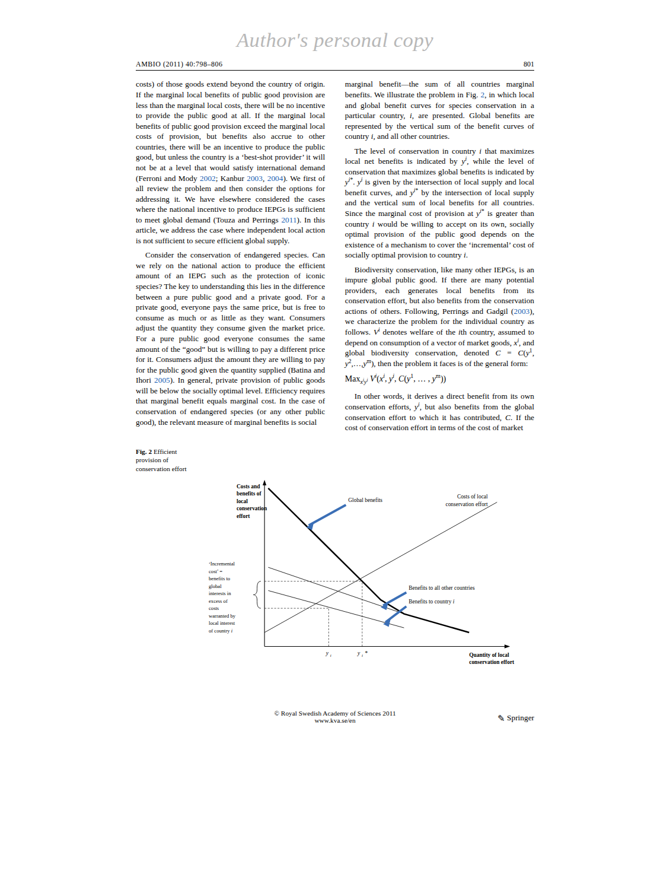Author's personal copy
AMBIO (2011) 40:798–806 801
costs) of those goods extend beyond the country of origin. If the marginal local benefits of public good provision are less than the marginal local costs, there will be no incentive to provide the public good at all. If the marginal local benefits of public good provision exceed the marginal local costs of provision, but benefits also accrue to other countries, there will be an incentive to produce the public good, but unless the country is a ‘best-shot provider’ it will not be at a level that would satisfy international demand (Ferroni and Mody 2002; Kanbur 2003, 2004). We first of all review the problem and then consider the options for addressing it. We have elsewhere considered the cases where the national incentive to produce IEPGs is sufficient to meet global demand (Touza and Perrings 2011). In this article, we address the case where independent local action is not sufficient to secure efficient global supply.
Consider the conservation of endangered species. Can we rely on the national action to produce the efficient amount of an IEPG such as the protection of iconic species? The key to understanding this lies in the difference between a pure public good and a private good. For a private good, everyone pays the same price, but is free to consume as much or as little as they want. Consumers adjust the quantity they consume given the market price. For a pure public good everyone consumes the same amount of the “good” but is willing to pay a different price for it. Consumers adjust the amount they are willing to pay for the public good given the quantity supplied (Batina and Ihori 2005). In general, private provision of public goods will be below the socially optimal level. Efficiency requires that marginal benefit equals marginal cost. In the case of conservation of endangered species (or any other public good), the relevant measure of marginal benefits is social
marginal benefit—the sum of all countries marginal benefits. We illustrate the problem in Fig. 2, in which local and global benefit curves for species conservation in a particular country, i, are presented. Global benefits are represented by the vertical sum of the benefit curves of country i, and all other countries.
The level of conservation in country i that maximizes local net benefits is indicated by yi, while the level of conservation that maximizes global benefits is indicated by yi*. yi is given by the intersection of local supply and local benefit curves, and yi* by the intersection of local supply and the vertical sum of local benefits for all countries. Since the marginal cost of provision at yi* is greater than country i would be willing to accept on its own, socially optimal provision of the public good depends on the existence of a mechanism to cover the ‘incremental’ cost of socially optimal provision to country i.
Biodiversity conservation, like many other IEPGs, is an impure global public good. If there are many potential providers, each generates local benefits from its conservation effort, but also benefits from the conservation actions of others. Following, Perrings and Gadgil (2003), we characterize the problem for the individual country as follows. Vi denotes welfare of the ith country, assumed to depend on consumption of a vector of market goods, xi, and global biodiversity conservation, denoted C = C(y1, y2,…,ym), then the problem it faces is of the general form:
Maxxiyi Vi(xi, yi, C(y1, … , ym))
In other words, it derives a direct benefit from its own conservation efforts, yi, but also benefits from the global conservation effort to which it has contributed, C. If the cost of conservation effort in terms of the cost of market
Fig. 2 Efficient provision of conservation effort
Costs and benefits of local conservation effort Quantity of local conservation effort Costs of local conservation effort Global benefits Benefits to all other countries Benefits to country i y i y i * ‘Incremental cost’ = benefits to global interests in excess of costs warranted by local interest of country i
© Royal Swedish Academy of Sciences 2011
www.kva.se/en
✎ Springer